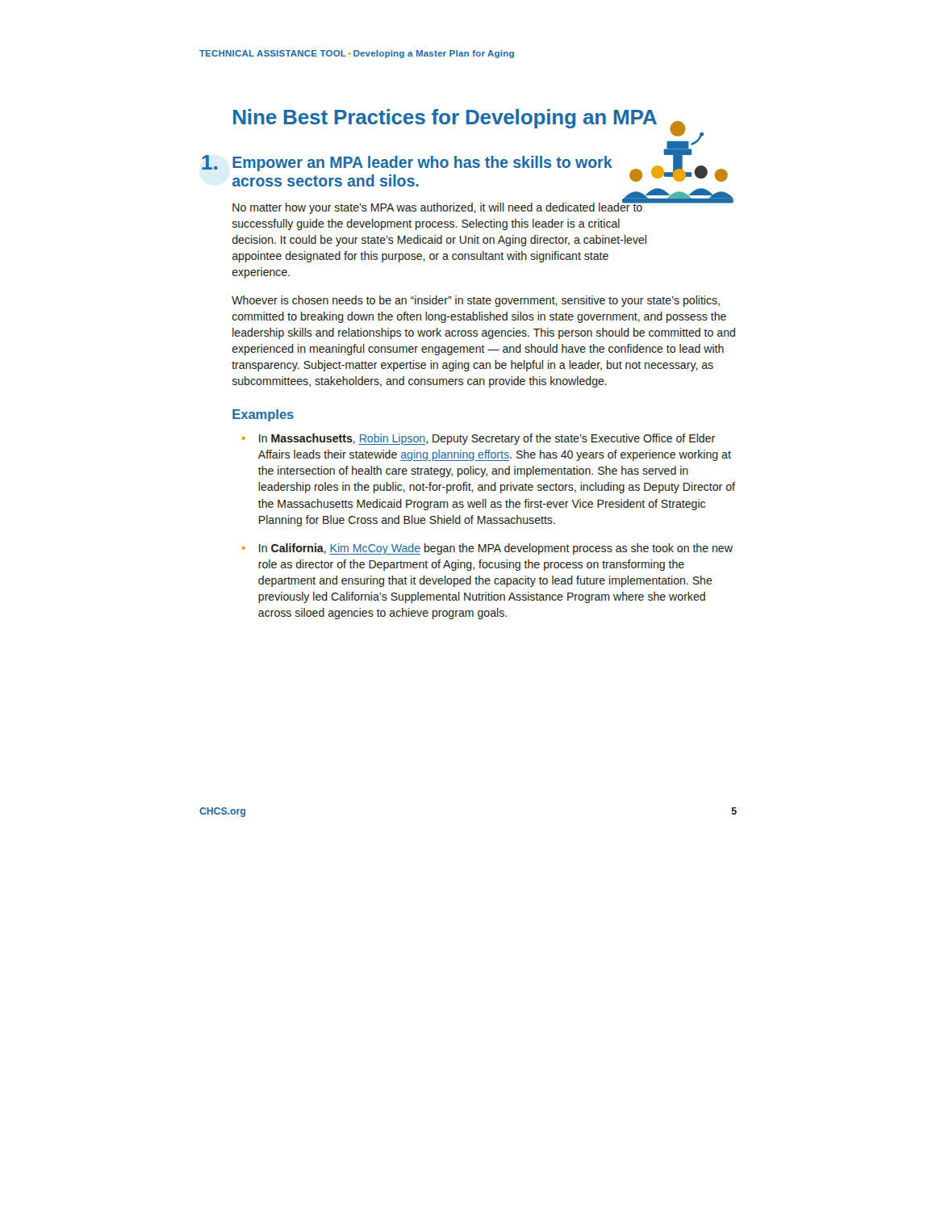Technical Assistance Tool•Developing a Master Plan for Aging
Nine Best Practices for Developing an MPA
1.
Empower an MPA leader who has the skills to work across sectors and silos.
No matter how your state’s MPA was authorized, it will need a dedicated leader to successfully guide the development process. Selecting this leader is a critical decision. It could be your state’s Medicaid or Unit on Aging director, a cabinet-level appointee designated for this purpose, or a consultant with significant state experience.
Whoever is chosen needs to be an “insider” in state government, sensitive to your state’s politics, committed to breaking down the often long-established silos in state government, and possess the leadership skills and relationships to work across agencies. This person should be committed to and experienced in meaningful consumer engagement — and should have the confidence to lead with transparency. Subject-matter expertise in aging can be helpful in a leader, but not necessary, as subcommittees, stakeholders, and consumers can provide this knowledge.
Examples
In Massachusetts, Robin Lipson, Deputy Secretary of the state’s Executive Office of Elder Affairs leads their statewide aging planning efforts. She has 40 years of experience working at the intersection of health care strategy, policy, and implementation. She has served in leadership roles in the public, not-for-profit, and private sectors, including as Deputy Director of the Massachusetts Medicaid Program as well as the first-ever Vice President of Strategic Planning for Blue Cross and Blue Shield of Massachusetts.
In California, Kim McCoy Wade began the MPA development process as she took on the new role as director of the Department of Aging, focusing the process on transforming the department and ensuring that it developed the capacity to lead future implementation. She previously led California’s Supplemental Nutrition Assistance Program where she worked across siloed agencies to achieve program goals.
CHCS.org 5